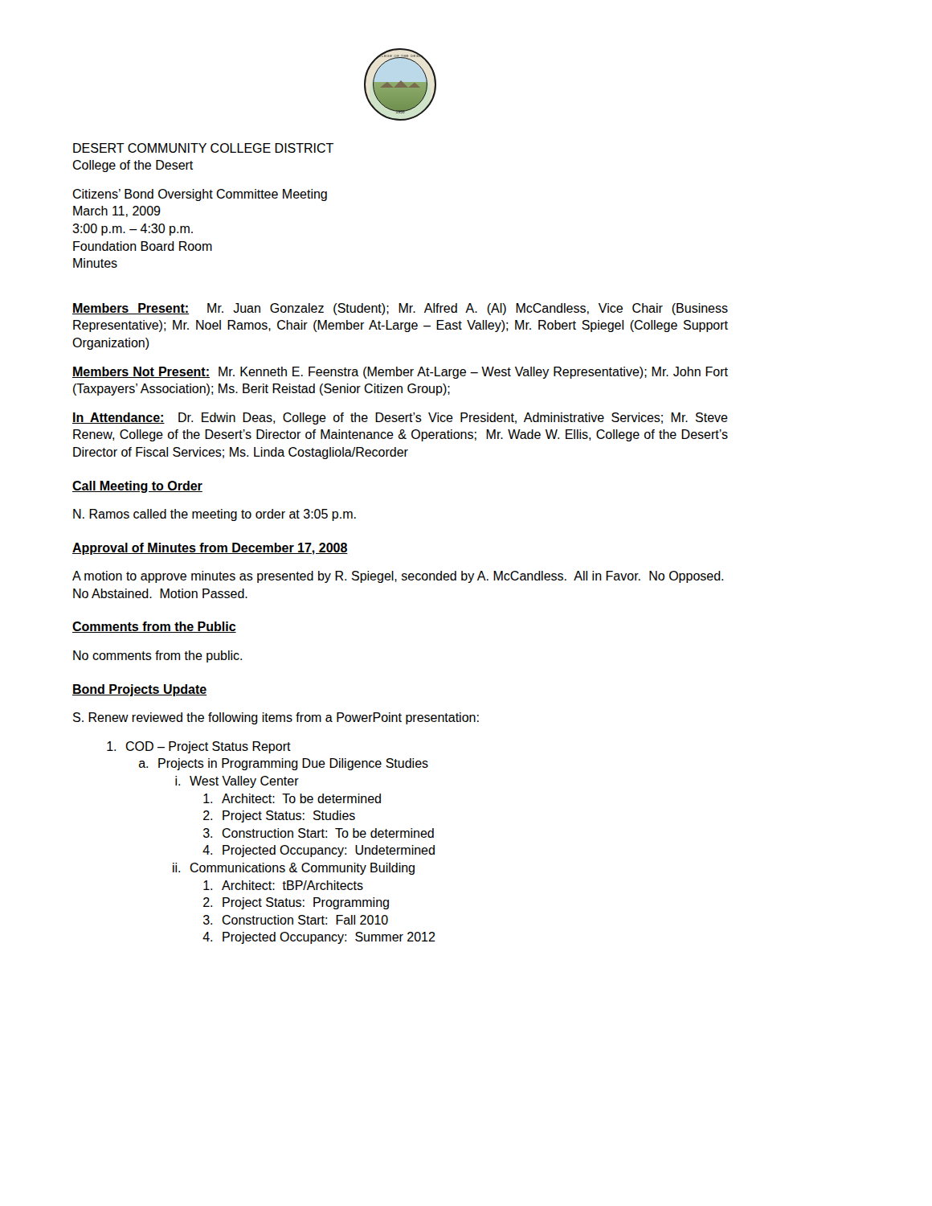DESERT COMMUNITY COLLEGE DISTRICT
College of the Desert
Citizens’ Bond Oversight Committee Meeting
March 11, 2009
3:00 p.m. – 4:30 p.m.
Foundation Board Room
Minutes
Members Present: Mr. Juan Gonzalez (Student); Mr. Alfred A. (Al) McCandless, Vice Chair (Business Representative); Mr. Noel Ramos, Chair (Member At-Large – East Valley); Mr. Robert Spiegel (College Support Organization)
Members Not Present: Mr. Kenneth E. Feenstra (Member At-Large – West Valley Representative); Mr. John Fort (Taxpayers’ Association); Ms. Berit Reistad (Senior Citizen Group);
In Attendance: Dr. Edwin Deas, College of the Desert’s Vice President, Administrative Services; Mr. Steve Renew, College of the Desert’s Director of Maintenance & Operations; Mr. Wade W. Ellis, College of the Desert’s Director of Fiscal Services; Ms. Linda Costagliola/Recorder
Call Meeting to Order
N. Ramos called the meeting to order at 3:05 p.m.
Approval of Minutes from December 17, 2008
A motion to approve minutes as presented by R. Spiegel, seconded by A. McCandless. All in Favor. No Opposed. No Abstained. Motion Passed.
Comments from the Public
No comments from the public.
Bond Projects Update
S. Renew reviewed the following items from a PowerPoint presentation:
COD – Project Status Report
Projects in Programming Due Diligence Studies
West Valley Center
Architect: To be determined
Project Status: Studies
Construction Start: To be determined
Projected Occupancy: Undetermined
Communications & Community Building
Architect: tBP/Architects
Project Status: Programming
Construction Start: Fall 2010
Projected Occupancy: Summer 2012